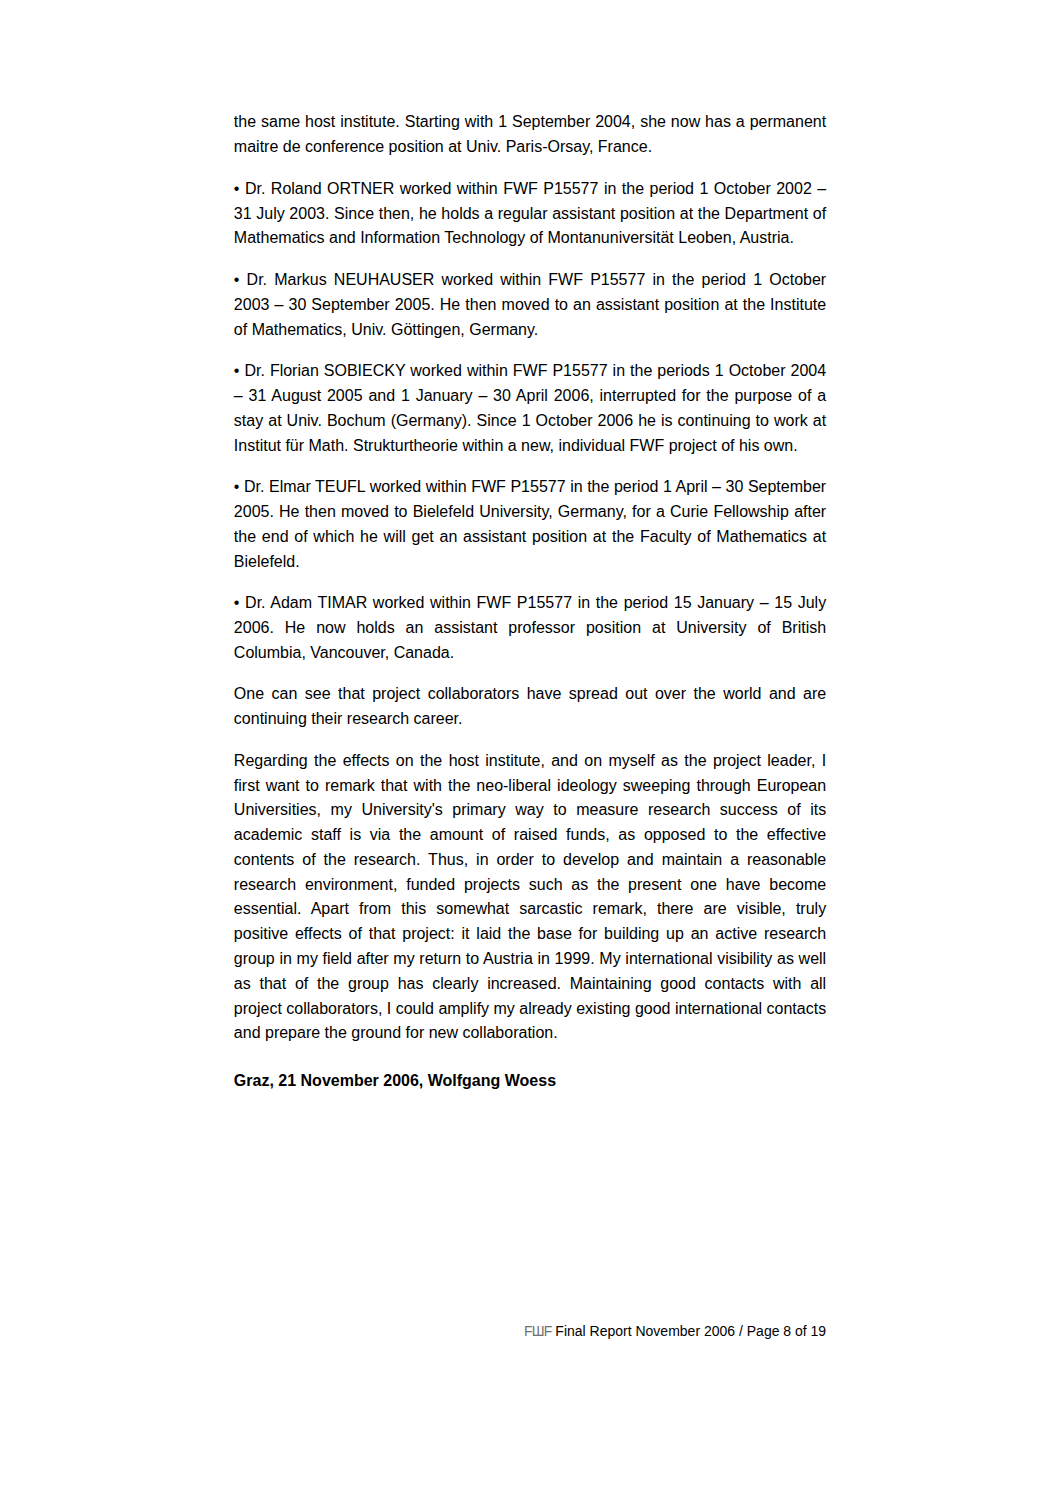the same host institute. Starting with 1 September 2004, she now has a permanent maitre de conference position at Univ. Paris-Orsay, France.
• Dr. Roland ORTNER worked within FWF P15577 in the period 1 October 2002 – 31 July 2003. Since then, he holds a regular assistant position at the Department of Mathematics and Information Technology of Montanuniversität Leoben, Austria.
• Dr. Markus NEUHAUSER worked within FWF P15577 in the period 1 October 2003 – 30 September 2005. He then moved to an assistant position at the Institute of Mathematics, Univ. Göttingen, Germany.
• Dr. Florian SOBIECKY worked within FWF P15577 in the periods 1 October 2004 – 31 August 2005 and 1 January – 30 April 2006, interrupted for the purpose of a stay at Univ. Bochum (Germany). Since 1 October 2006 he is continuing to work at Institut für Math. Strukturtheorie within a new, individual FWF project of his own.
• Dr. Elmar TEUFL worked within FWF P15577 in the period 1 April – 30 September 2005. He then moved to Bielefeld University, Germany, for a Curie Fellowship after the end of which he will get an assistant position at the Faculty of Mathematics at Bielefeld.
• Dr. Adam TIMAR worked within FWF P15577 in the period 15 January – 15 July 2006. He now holds an assistant professor position at University of British Columbia, Vancouver, Canada.
One can see that project collaborators have spread out over the world and are continuing their research career.
Regarding the effects on the host institute, and on myself as the project leader, I first want to remark that with the neo-liberal ideology sweeping through European Universities, my University's primary way to measure research success of its academic staff is via the amount of raised funds, as opposed to the effective contents of the research. Thus, in order to develop and maintain a reasonable research environment, funded projects such as the present one have become essential. Apart from this somewhat sarcastic remark, there are visible, truly positive effects of that project: it laid the base for building up an active research group in my field after my return to Austria in 1999. My international visibility as well as that of the group has clearly increased. Maintaining good contacts with all project collaborators, I could amplify my already existing good international contacts and prepare the ground for new collaboration.
Graz, 21 November 2006, Wolfgang Woess
FШF Final Report November 2006 / Page 8 of 19